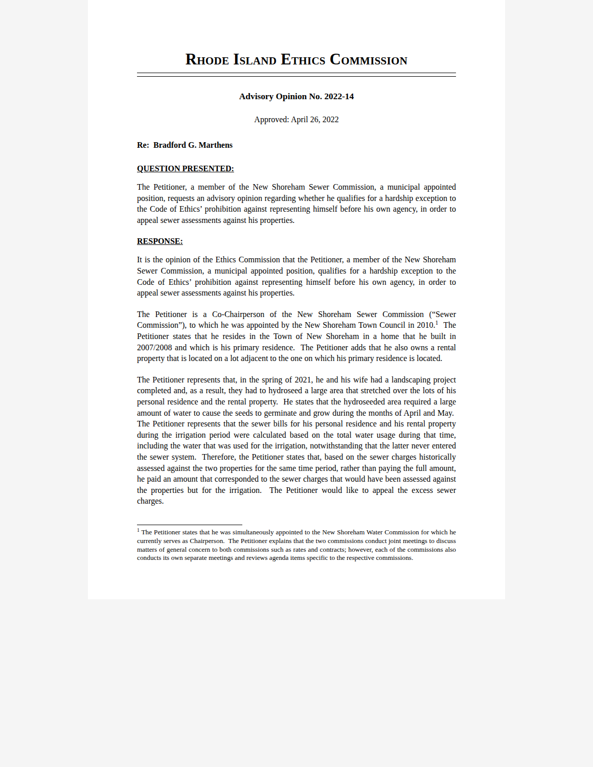Rhode Island Ethics Commission
Advisory Opinion No. 2022-14
Approved: April 26, 2022
Re: Bradford G. Marthens
QUESTION PRESENTED:
The Petitioner, a member of the New Shoreham Sewer Commission, a municipal appointed position, requests an advisory opinion regarding whether he qualifies for a hardship exception to the Code of Ethics’ prohibition against representing himself before his own agency, in order to appeal sewer assessments against his properties.
RESPONSE:
It is the opinion of the Ethics Commission that the Petitioner, a member of the New Shoreham Sewer Commission, a municipal appointed position, qualifies for a hardship exception to the Code of Ethics’ prohibition against representing himself before his own agency, in order to appeal sewer assessments against his properties.
The Petitioner is a Co-Chairperson of the New Shoreham Sewer Commission (“Sewer Commission”), to which he was appointed by the New Shoreham Town Council in 2010.1 The Petitioner states that he resides in the Town of New Shoreham in a home that he built in 2007/2008 and which is his primary residence. The Petitioner adds that he also owns a rental property that is located on a lot adjacent to the one on which his primary residence is located.
The Petitioner represents that, in the spring of 2021, he and his wife had a landscaping project completed and, as a result, they had to hydroseed a large area that stretched over the lots of his personal residence and the rental property. He states that the hydroseeded area required a large amount of water to cause the seeds to germinate and grow during the months of April and May. The Petitioner represents that the sewer bills for his personal residence and his rental property during the irrigation period were calculated based on the total water usage during that time, including the water that was used for the irrigation, notwithstanding that the latter never entered the sewer system. Therefore, the Petitioner states that, based on the sewer charges historically assessed against the two properties for the same time period, rather than paying the full amount, he paid an amount that corresponded to the sewer charges that would have been assessed against the properties but for the irrigation. The Petitioner would like to appeal the excess sewer charges.
1 The Petitioner states that he was simultaneously appointed to the New Shoreham Water Commission for which he currently serves as Chairperson. The Petitioner explains that the two commissions conduct joint meetings to discuss matters of general concern to both commissions such as rates and contracts; however, each of the commissions also conducts its own separate meetings and reviews agenda items specific to the respective commissions.